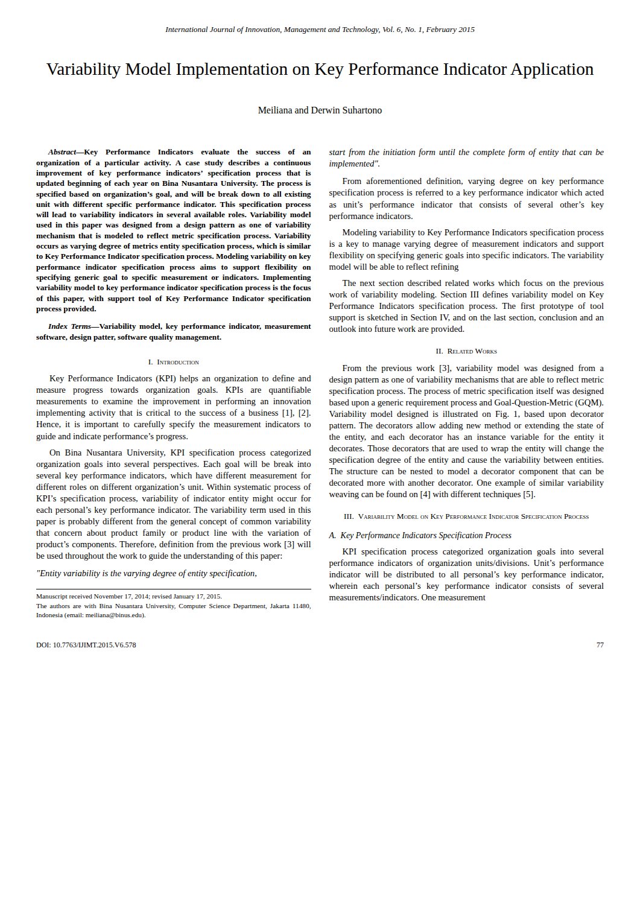International Journal of Innovation, Management and Technology, Vol. 6, No. 1, February 2015
Variability Model Implementation on Key Performance Indicator Application
Meiliana and Derwin Suhartono
Abstract—Key Performance Indicators evaluate the success of an organization of a particular activity. A case study describes a continuous improvement of key performance indicators’ specification process that is updated beginning of each year on Bina Nusantara University. The process is specified based on organization’s goal, and will be break down to all existing unit with different specific performance indicator. This specification process will lead to variability indicators in several available roles. Variability model used in this paper was designed from a design pattern as one of variability mechanism that is modeled to reflect metric specification process. Variability occurs as varying degree of metrics entity specification process, which is similar to Key Performance Indicator specification process. Modeling variability on key performance indicator specification process aims to support flexibility on specifying generic goal to specific measurement or indicators. Implementing variability model to key performance indicator specification process is the focus of this paper, with support tool of Key Performance Indicator specification process provided.
Index Terms—Variability model, key performance indicator, measurement software, design patter, software quality management.
I. Introduction
Key Performance Indicators (KPI) helps an organization to define and measure progress towards organization goals. KPIs are quantifiable measurements to examine the improvement in performing an innovation implementing activity that is critical to the success of a business [1], [2]. Hence, it is important to carefully specify the measurement indicators to guide and indicate performance’s progress.
On Bina Nusantara University, KPI specification process categorized organization goals into several perspectives. Each goal will be break into several key performance indicators, which have different measurement for different roles on different organization’s unit. Within systematic process of KPI’s specification process, variability of indicator entity might occur for each personal’s key performance indicator. The variability term used in this paper is probably different from the general concept of common variability that concern about product family or product line with the variation of product’s components. Therefore, definition from the previous work [3] will be used throughout the work to guide the understanding of this paper:
"Entity variability is the varying degree of entity specification,
Manuscript received November 17, 2014; revised January 17, 2015.
The authors are with Bina Nusantara University, Computer Science Department, Jakarta 11480, Indonesia (email: meiliana@binus.edu).
start from the initiation form until the complete form of entity that can be implemented".
From aforementioned definition, varying degree on key performance specification process is referred to a key performance indicator which acted as unit’s performance indicator that consists of several other’s key performance indicators.
Modeling variability to Key Performance Indicators specification process is a key to manage varying degree of measurement indicators and support flexibility on specifying generic goals into specific indicators. The variability model will be able to reflect refining
The next section described related works which focus on the previous work of variability modeling. Section III defines variability model on Key Performance Indicators specification process. The first prototype of tool support is sketched in Section IV, and on the last section, conclusion and an outlook into future work are provided.
II. Related Works
From the previous work [3], variability model was designed from a design pattern as one of variability mechanisms that are able to reflect metric specification process. The process of metric specification itself was designed based upon a generic requirement process and Goal-Question-Metric (GQM). Variability model designed is illustrated on Fig. 1, based upon decorator pattern. The decorators allow adding new method or extending the state of the entity, and each decorator has an instance variable for the entity it decorates. Those decorators that are used to wrap the entity will change the specification degree of the entity and cause the variability between entities. The structure can be nested to model a decorator component that can be decorated more with another decorator. One example of similar variability weaving can be found on [4] with different techniques [5].
III. Variability Model on Key Performance Indicator Specification Process
A. Key Performance Indicators Specification Process
KPI specification process categorized organization goals into several performance indicators of organization units/divisions. Unit’s performance indicator will be distributed to all personal’s key performance indicator, wherein each personal’s key performance indicator consists of several measurements/indicators. One measurement
DOI: 10.7763/IJIMT.2015.V6.578 77